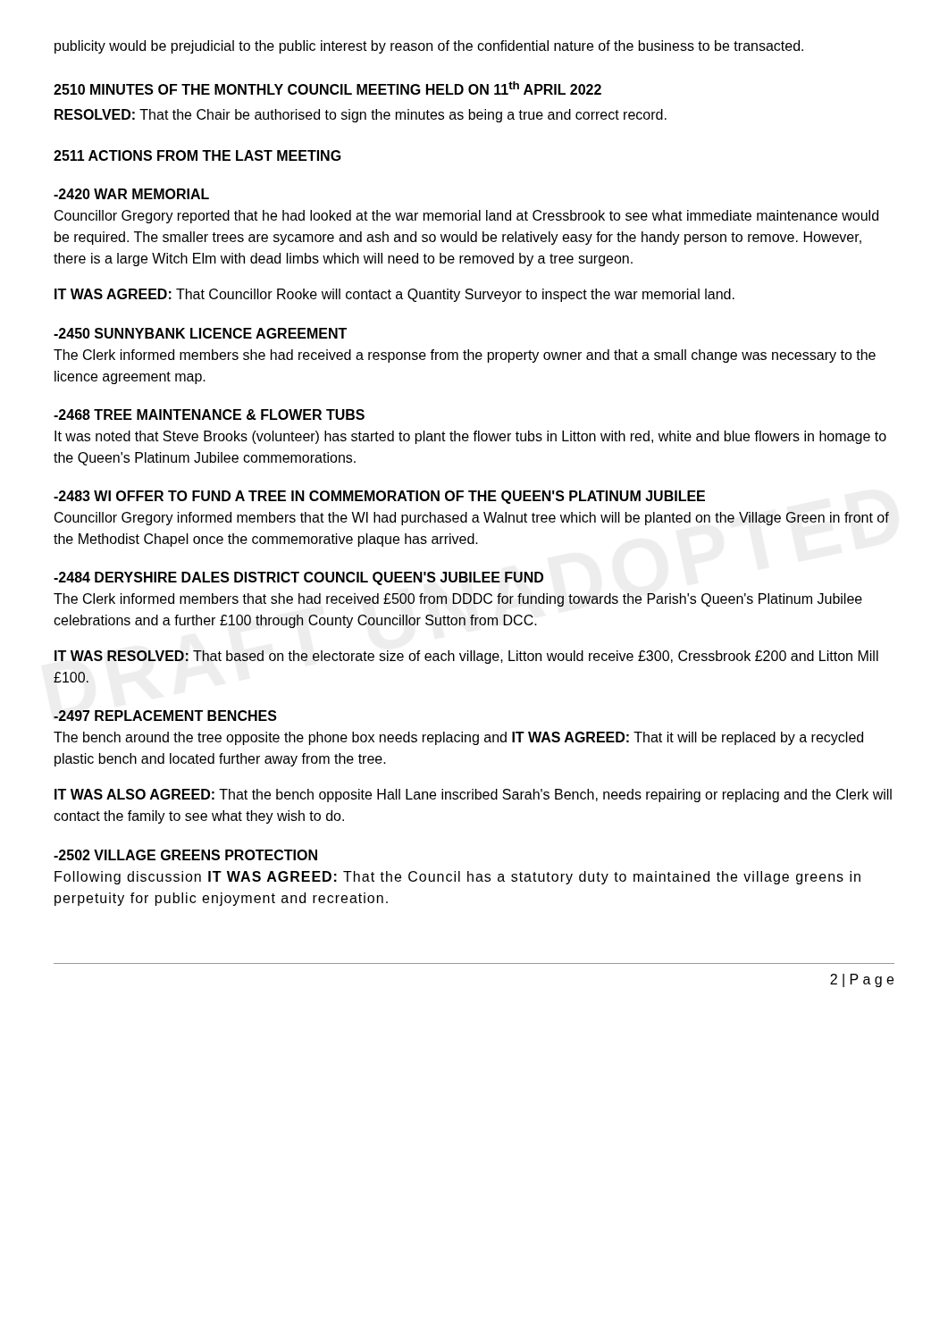DRAFT UNADOPTED
publicity would be prejudicial to the public interest by reason of the confidential nature of the business to be transacted.
2510 MINUTES OF THE MONTHLY COUNCIL MEETING HELD ON 11th APRIL 2022
RESOLVED: That the Chair be authorised to sign the minutes as being a true and correct record.
2511 ACTIONS FROM THE LAST MEETING
-2420 WAR MEMORIAL
Councillor Gregory reported that he had looked at the war memorial land at Cressbrook to see what immediate maintenance would be required. The smaller trees are sycamore and ash and so would be relatively easy for the handy person to remove. However, there is a large Witch Elm with dead limbs which will need to be removed by a tree surgeon.
IT WAS AGREED: That Councillor Rooke will contact a Quantity Surveyor to inspect the war memorial land.
-2450 SUNNYBANK LICENCE AGREEMENT
The Clerk informed members she had received a response from the property owner and that a small change was necessary to the licence agreement map.
-2468 TREE MAINTENANCE & FLOWER TUBS
It was noted that Steve Brooks (volunteer) has started to plant the flower tubs in Litton with red, white and blue flowers in homage to the Queen's Platinum Jubilee commemorations.
-2483 WI OFFER TO FUND A TREE IN COMMEMORATION OF THE QUEEN'S PLATINUM JUBILEE
Councillor Gregory informed members that the WI had purchased a Walnut tree which will be planted on the Village Green in front of the Methodist Chapel once the commemorative plaque has arrived.
-2484 DERYSHIRE DALES DISTRICT COUNCIL QUEEN'S JUBILEE FUND
The Clerk informed members that she had received £500 from DDDC for funding towards the Parish's Queen's Platinum Jubilee celebrations and a further £100 through County Councillor Sutton from DCC.
IT WAS RESOLVED: That based on the electorate size of each village, Litton would receive £300, Cressbrook £200 and Litton Mill £100.
-2497 REPLACEMENT BENCHES
The bench around the tree opposite the phone box needs replacing and IT WAS AGREED: That it will be replaced by a recycled plastic bench and located further away from the tree.
IT WAS ALSO AGREED: That the bench opposite Hall Lane inscribed Sarah's Bench, needs repairing or replacing and the Clerk will contact the family to see what they wish to do.
-2502 VILLAGE GREENS PROTECTION
Following discussion IT WAS AGREED: That the Council has a statutory duty to maintained the village greens in perpetuity for public enjoyment and recreation.
2 | P a g e